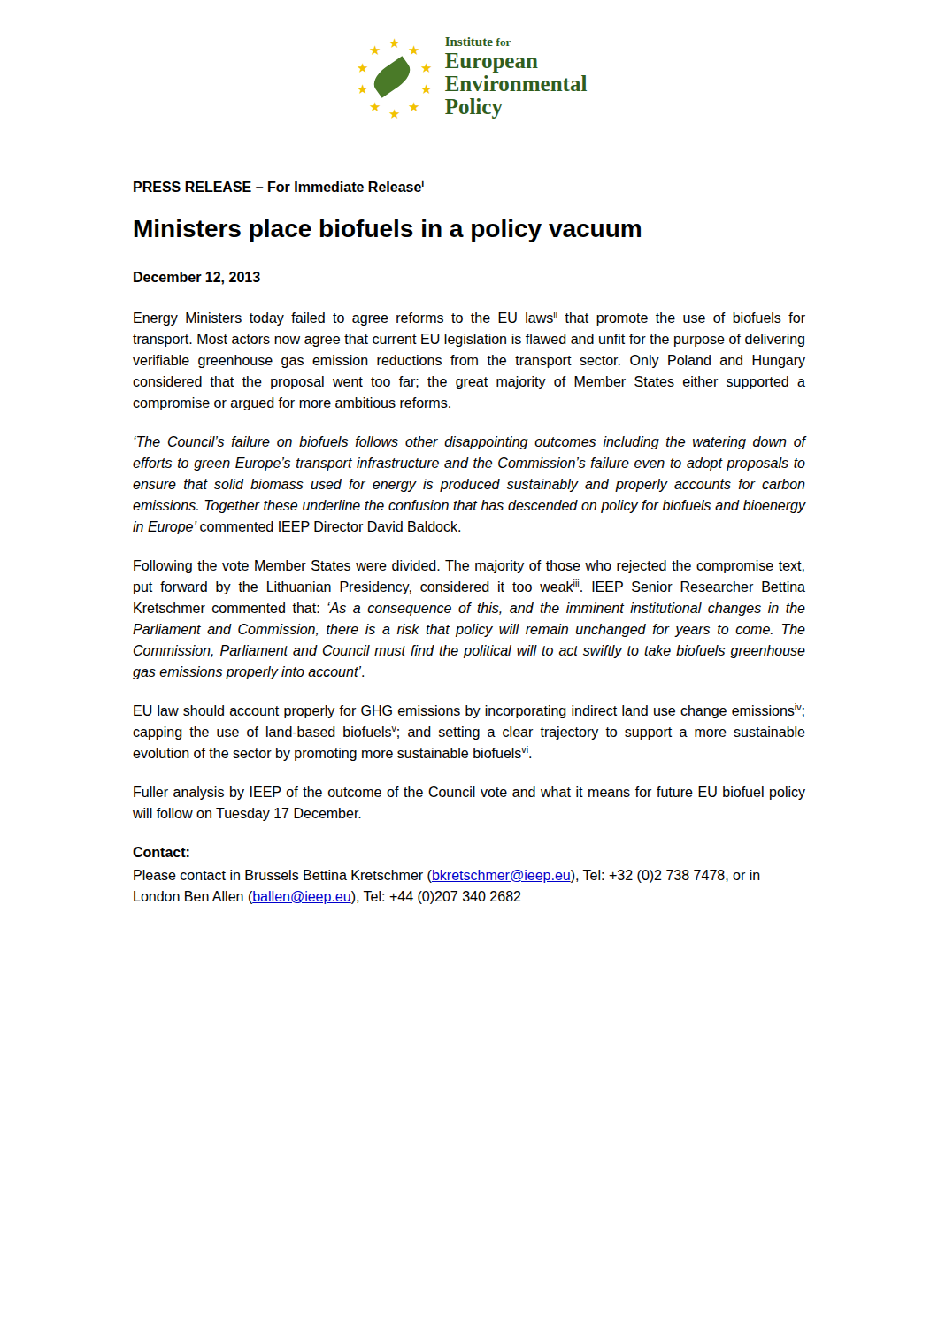★ ★ ★ ★ ★ ★ ★ ★ ★ ★
Institute for
European
Environmental
Policy
PRESS RELEASE – For Immediate Releasei
Ministers place biofuels in a policy vacuum
December 12, 2013
Energy Ministers today failed to agree reforms to the EU lawsii that promote the use of biofuels for transport. Most actors now agree that current EU legislation is flawed and unfit for the purpose of delivering verifiable greenhouse gas emission reductions from the transport sector. Only Poland and Hungary considered that the proposal went too far; the great majority of Member States either supported a compromise or argued for more ambitious reforms.
‘The Council’s failure on biofuels follows other disappointing outcomes including the watering down of efforts to green Europe’s transport infrastructure and the Commission’s failure even to adopt proposals to ensure that solid biomass used for energy is produced sustainably and properly accounts for carbon emissions. Together these underline the confusion that has descended on policy for biofuels and bioenergy in Europe’ commented IEEP Director David Baldock.
Following the vote Member States were divided. The majority of those who rejected the compromise text, put forward by the Lithuanian Presidency, considered it too weakiii. IEEP Senior Researcher Bettina Kretschmer commented that: ‘As a consequence of this, and the imminent institutional changes in the Parliament and Commission, there is a risk that policy will remain unchanged for years to come. The Commission, Parliament and Council must find the political will to act swiftly to take biofuels greenhouse gas emissions properly into account’.
EU law should account properly for GHG emissions by incorporating indirect land use change emissionsiv; capping the use of land-based biofuelsv; and setting a clear trajectory to support a more sustainable evolution of the sector by promoting more sustainable biofuelsvi.
Fuller analysis by IEEP of the outcome of the Council vote and what it means for future EU biofuel policy will follow on Tuesday 17 December.
Contact:
Please contact in Brussels Bettina Kretschmer (bkretschmer@ieep.eu), Tel: +32 (0)2 738 7478, or in London Ben Allen (ballen@ieep.eu), Tel: +44 (0)207 340 2682